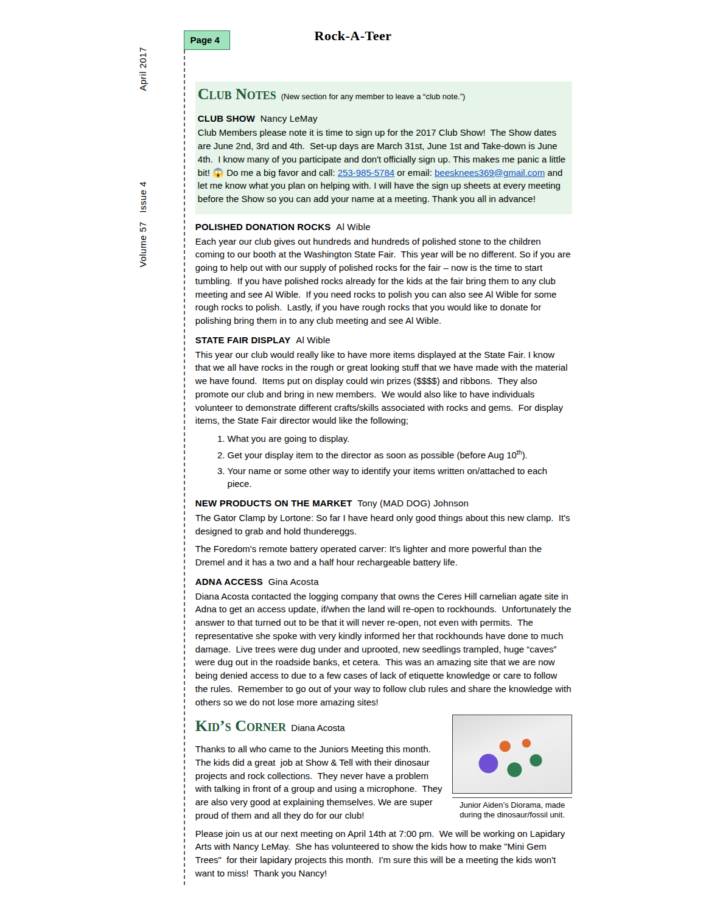Rock-A-Teer
April 2017
Volume 57 Issue 4
Page 4
Club Notes
(New section for any member to leave a “club note.”)
CLUB SHOW Nancy LeMay
Club Members please note it is time to sign up for the 2017 Club Show! The Show dates are June 2nd, 3rd and 4th. Set-up days are March 31st, June 1st and Take-down is June 4th. I know many of you participate and don't officially sign up. This makes me panic a little bit! 😱 Do me a big favor and call: 253-985-5784 or email: beesknees369@gmail.com and let me know what you plan on helping with. I will have the sign up sheets at every meeting before the Show so you can add your name at a meeting. Thank you all in advance!
POLISHED DONATION ROCKS Al Wible
Each year our club gives out hundreds and hundreds of polished stone to the children coming to our booth at the Washington State Fair. This year will be no different. So if you are going to help out with our supply of polished rocks for the fair – now is the time to start tumbling. If you have polished rocks already for the kids at the fair bring them to any club meeting and see Al Wible. If you need rocks to polish you can also see Al Wible for some rough rocks to polish. Lastly, if you have rough rocks that you would like to donate for polishing bring them in to any club meeting and see Al Wible.
STATE FAIR DISPLAY Al Wible
This year our club would really like to have more items displayed at the State Fair. I know that we all have rocks in the rough or great looking stuff that we have made with the material we have found. Items put on display could win prizes ($$$$) and ribbons. They also promote our club and bring in new members. We would also like to have individuals volunteer to demonstrate different crafts/skills associated with rocks and gems. For display items, the State Fair director would like the following;
What you are going to display.
Get your display item to the director as soon as possible (before Aug 10th).
Your name or some other way to identify your items written on/attached to each piece.
NEW PRODUCTS ON THE MARKET Tony (MAD DOG) Johnson
The Gator Clamp by Lortone: So far I have heard only good things about this new clamp. It's designed to grab and hold thundereggs.
The Foredom's remote battery operated carver: It's lighter and more powerful than the Dremel and it has a two and a half hour rechargeable battery life.
ADNA ACCESS Gina Acosta
Diana Acosta contacted the logging company that owns the Ceres Hill carnelian agate site in Adna to get an access update, if/when the land will re-open to rockhounds. Unfortunately the answer to that turned out to be that it will never re-open, not even with permits. The representative she spoke with very kindly informed her that rockhounds have done to much damage. Live trees were dug under and uprooted, new seedlings trampled, huge “caves” were dug out in the roadside banks, et cetera. This was an amazing site that we are now being denied access to due to a few cases of lack of etiquette knowledge or care to follow the rules. Remember to go out of your way to follow club rules and share the knowledge with others so we do not lose more amazing sites!
Kid’s Corner Diana Acosta
Junior Aiden’s Diorama, made during the dinosaur/fossil unit.
Thanks to all who came to the Juniors Meeting this month. The kids did a great job at Show & Tell with their dinosaur projects and rock collections. They never have a problem with talking in front of a group and using a microphone. They are also very good at explaining themselves. We are super proud of them and all they do for our club!
Please join us at our next meeting on April 14th at 7:00 pm. We will be working on Lapidary Arts with Nancy LeMay. She has volunteered to show the kids how to make "Mini Gem Trees" for their lapidary projects this month. I'm sure this will be a meeting the kids won't want to miss! Thank you Nancy!